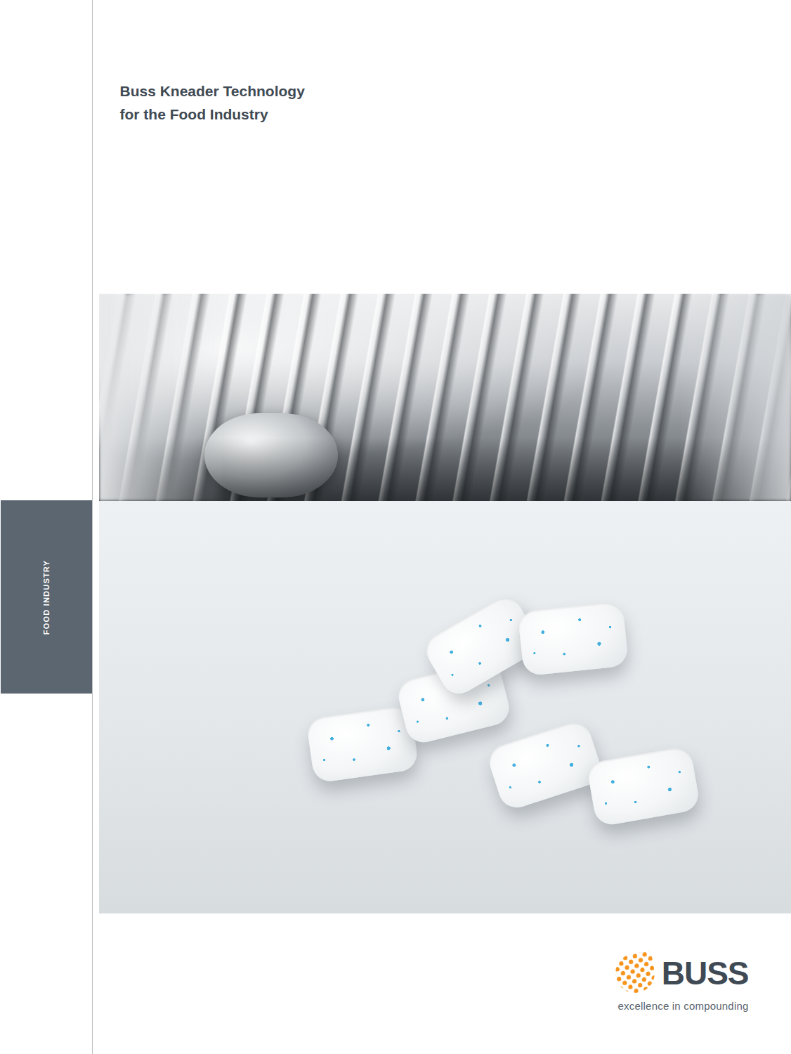Buss Kneader Technology
for the Food Industry
Food Industry
BUSS
excellence in compounding